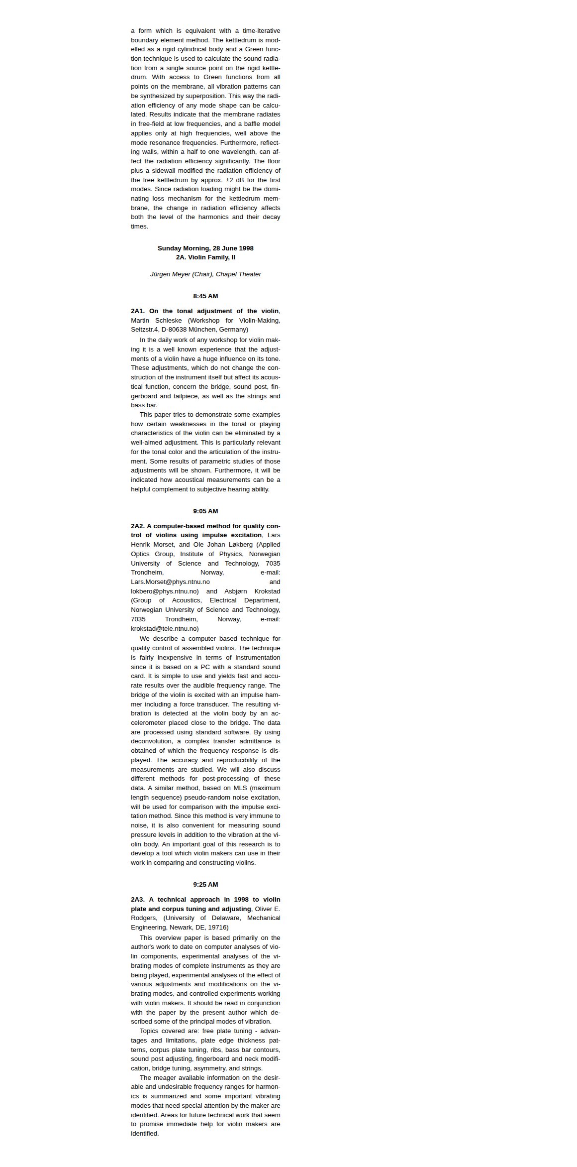a form which is equivalent with a time-iterative boundary element method. The kettledrum is modelled as a rigid cylindrical body and a Green function technique is used to calculate the sound radiation from a single source point on the rigid kettledrum. With access to Green functions from all points on the membrane, all vibration patterns can be synthesized by superposition. This way the radiation efficiency of any mode shape can be calculated. Results indicate that the membrane radiates in free-field at low frequencies, and a baffle model applies only at high frequencies, well above the mode resonance frequencies. Furthermore, reflecting walls, within a half to one wavelength, can affect the radiation efficiency significantly. The floor plus a sidewall modified the radiation efficiency of the free kettledrum by approx. ±2 dB for the first modes. Since radiation loading might be the dominating loss mechanism for the kettledrum membrane, the change in radiation efficiency affects both the level of the harmonics and their decay times.
Sunday Morning, 28 June 1998 2A. Violin Family, II
Jürgen Meyer (Chair), Chapel Theater
8:45 AM
2A1. On the tonal adjustment of the violin, Martin Schleske (Workshop for Violin-Making, Seitzstr.4, D-80638 München, Germany)
In the daily work of any workshop for violin making it is a well known experience that the adjustments of a violin have a huge influence on its tone. These adjustments, which do not change the construction of the instrument itself but affect its acoustical function, concern the bridge, sound post, fingerboard and tailpiece, as well as the strings and bass bar.
This paper tries to demonstrate some examples how certain weaknesses in the tonal or playing characteristics of the violin can be eliminated by a well-aimed adjustment. This is particularly relevant for the tonal color and the articulation of the instrument. Some results of parametric studies of those adjustments will be shown. Furthermore, it will be indicated how acoustical measurements can be a helpful complement to subjective hearing ability.
9:05 AM
2A2. A computer-based method for quality control of violins using impulse excitation, Lars Henrik Morset, and Ole Johan Løkberg (Applied Optics Group, Institute of Physics, Norwegian University of Science and Technology, 7035 Trondheim, Norway, e-mail: Lars.Morset@phys.ntnu.no and lokbero@phys.ntnu.no) and Asbjørn Krokstad (Group of Acoustics, Electrical Department, Norwegian University of Science and Technology, 7035 Trondheim, Norway, e-mail: krokstad@tele.ntnu.no)
We describe a computer based technique for quality control of assembled violins. The technique is fairly inexpensive in terms of instrumentation since it is based on a PC with a standard sound card. It is simple to use and yields fast and accurate results over the audible frequency range. The bridge of the violin is excited with an impulse hammer including a force transducer. The resulting vibration is detected at the violin body by an accelerometer placed close to the bridge. The data are processed using standard software. By using deconvolution, a complex transfer admittance is obtained of which the frequency response is displayed. The accuracy and reproducibility of the measurements are studied. We will also discuss different methods for post-processing of these data. A similar method, based on MLS (maximum length sequence) pseudo-random noise excitation, will be used for comparison with the impulse excitation method. Since this method is very immune to noise, it is also convenient for measuring sound pressure levels in addition to the vibration at the violin body. An important goal of this research is to develop a tool which violin makers can use in their work in comparing and constructing violins.
9:25 AM
2A3. A technical approach in 1998 to violin plate and corpus tuning and adjusting, Oliver E. Rodgers, (University of Delaware, Mechanical Engineering, Newark, DE, 19716)
This overview paper is based primarily on the author's work to date on computer analyses of violin components, experimental analyses of the vibrating modes of complete instruments as they are being played, experimental analyses of the effect of various adjustments and modifications on the vibrating modes, and controlled experiments working with violin makers. It should be read in conjunction with the paper by the present author which described some of the principal modes of vibration.
Topics covered are: free plate tuning - advantages and limitations, plate edge thickness patterns, corpus plate tuning, ribs, bass bar contours, sound post adjusting, fingerboard and neck modification, bridge tuning, asymmetry, and strings.
The meager available information on the desirable and undesirable frequency ranges for harmonics is summarized and some important vibrating modes that need special attention by the maker are identified. Areas for future technical work that seem to promise immediate help for violin makers are identified.